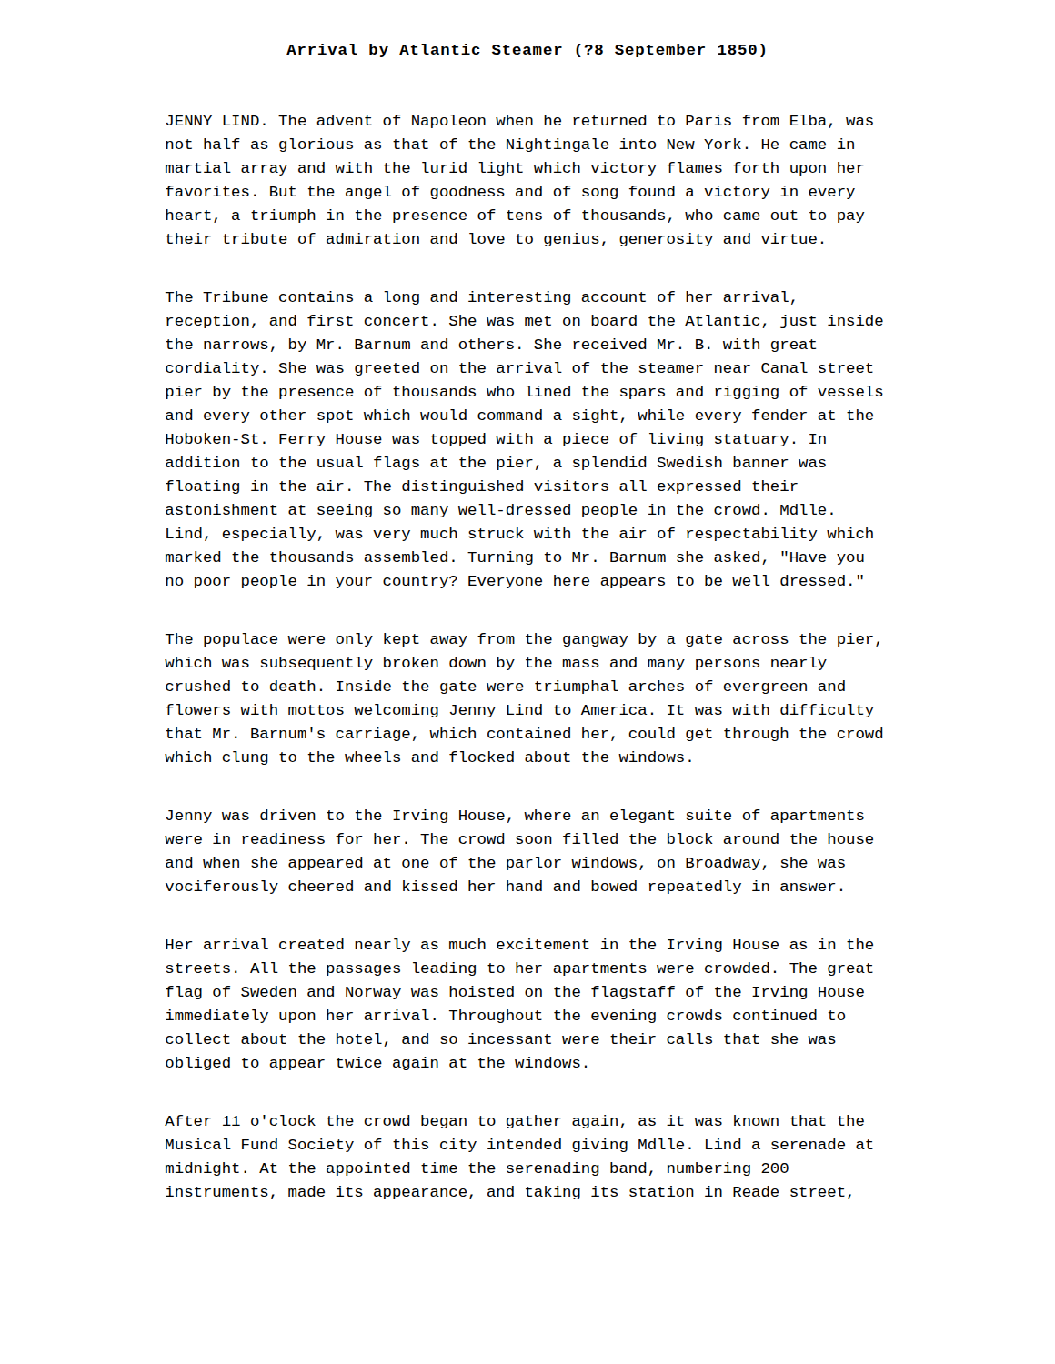Arrival by Atlantic Steamer (?8 September 1850)
JENNY LIND. The advent of Napoleon when he returned to Paris from Elba, was not half as glorious as that of the Nightingale into New York. He came in martial array and with the lurid light which victory flames forth upon her favorites. But the angel of goodness and of song found a victory in every heart, a triumph in the presence of tens of thousands, who came out to pay their tribute of admiration and love to genius, generosity and virtue.
The Tribune contains a long and interesting account of her arrival, reception, and first concert. She was met on board the Atlantic, just inside the narrows, by Mr. Barnum and others. She received Mr. B. with great cordiality. She was greeted on the arrival of the steamer near Canal street pier by the presence of thousands who lined the spars and rigging of vessels and every other spot which would command a sight, while every fender at the Hoboken-St. Ferry House was topped with a piece of living statuary. In addition to the usual flags at the pier, a splendid Swedish banner was floating in the air. The distinguished visitors all expressed their astonishment at seeing so many well-dressed people in the crowd. Mdlle. Lind, especially, was very much struck with the air of respectability which marked the thousands assembled. Turning to Mr. Barnum she asked, "Have you no poor people in your country? Everyone here appears to be well dressed."
The populace were only kept away from the gangway by a gate across the pier, which was subsequently broken down by the mass and many persons nearly crushed to death. Inside the gate were triumphal arches of evergreen and flowers with mottos welcoming Jenny Lind to America. It was with difficulty that Mr. Barnum's carriage, which contained her, could get through the crowd which clung to the wheels and flocked about the windows.
Jenny was driven to the Irving House, where an elegant suite of apartments were in readiness for her. The crowd soon filled the block around the house and when she appeared at one of the parlor windows, on Broadway, she was vociferously cheered and kissed her hand and bowed repeatedly in answer.
Her arrival created nearly as much excitement in the Irving House as in the streets. All the passages leading to her apartments were crowded. The great flag of Sweden and Norway was hoisted on the flagstaff of the Irving House immediately upon her arrival. Throughout the evening crowds continued to collect about the hotel, and so incessant were their calls that she was obliged to appear twice again at the windows.
After 11 o'clock the crowd began to gather again, as it was known that the Musical Fund Society of this city intended giving Mdlle. Lind a serenade at midnight. At the appointed time the serenading band, numbering 200 instruments, made its appearance, and taking its station in Reade street,